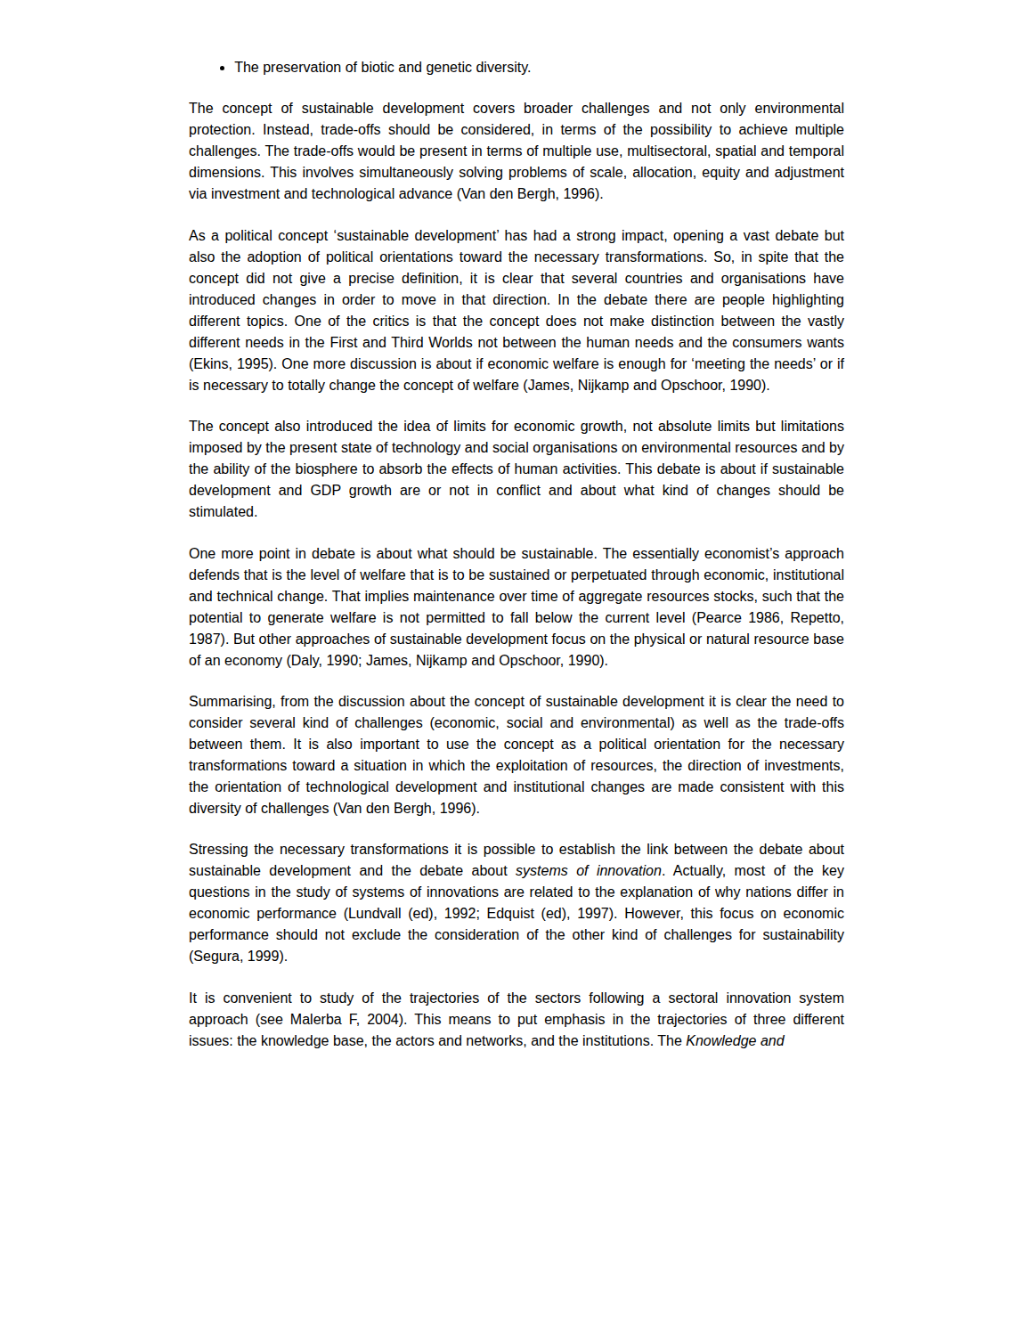The preservation of biotic and genetic diversity.
The concept of sustainable development covers broader challenges and not only environmental protection. Instead, trade-offs should be considered, in terms of the possibility to achieve multiple challenges. The trade-offs would be present in terms of multiple use, multisectoral, spatial and temporal dimensions. This involves simultaneously solving problems of scale, allocation, equity and adjustment via investment and technological advance (Van den Bergh, 1996).
As a political concept ‘sustainable development’ has had a strong impact, opening a vast debate but also the adoption of political orientations toward the necessary transformations. So, in spite that the concept did not give a precise definition, it is clear that several countries and organisations have introduced changes in order to move in that direction. In the debate there are people highlighting different topics. One of the critics is that the concept does not make distinction between the vastly different needs in the First and Third Worlds not between the human needs and the consumers wants (Ekins, 1995). One more discussion is about if economic welfare is enough for ‘meeting the needs’ or if is necessary to totally change the concept of welfare (James, Nijkamp and Opschoor, 1990).
The concept also introduced the idea of limits for economic growth, not absolute limits but limitations imposed by the present state of technology and social organisations on environmental resources and by the ability of the biosphere to absorb the effects of human activities. This debate is about if sustainable development and GDP growth are or not in conflict and about what kind of changes should be stimulated.
One more point in debate is about what should be sustainable. The essentially economist’s approach defends that is the level of welfare that is to be sustained or perpetuated through economic, institutional and technical change. That implies maintenance over time of aggregate resources stocks, such that the potential to generate welfare is not permitted to fall below the current level (Pearce 1986, Repetto, 1987). But other approaches of sustainable development focus on the physical or natural resource base of an economy (Daly, 1990; James, Nijkamp and Opschoor, 1990).
Summarising, from the discussion about the concept of sustainable development it is clear the need to consider several kind of challenges (economic, social and environmental) as well as the trade-offs between them. It is also important to use the concept as a political orientation for the necessary transformations toward a situation in which the exploitation of resources, the direction of investments, the orientation of technological development and institutional changes are made consistent with this diversity of challenges (Van den Bergh, 1996).
Stressing the necessary transformations it is possible to establish the link between the debate about sustainable development and the debate about systems of innovation. Actually, most of the key questions in the study of systems of innovations are related to the explanation of why nations differ in economic performance (Lundvall (ed), 1992; Edquist (ed), 1997). However, this focus on economic performance should not exclude the consideration of the other kind of challenges for sustainability (Segura, 1999).
It is convenient to study of the trajectories of the sectors following a sectoral innovation system approach (see Malerba F, 2004). This means to put emphasis in the trajectories of three different issues: the knowledge base, the actors and networks, and the institutions. The Knowledge and